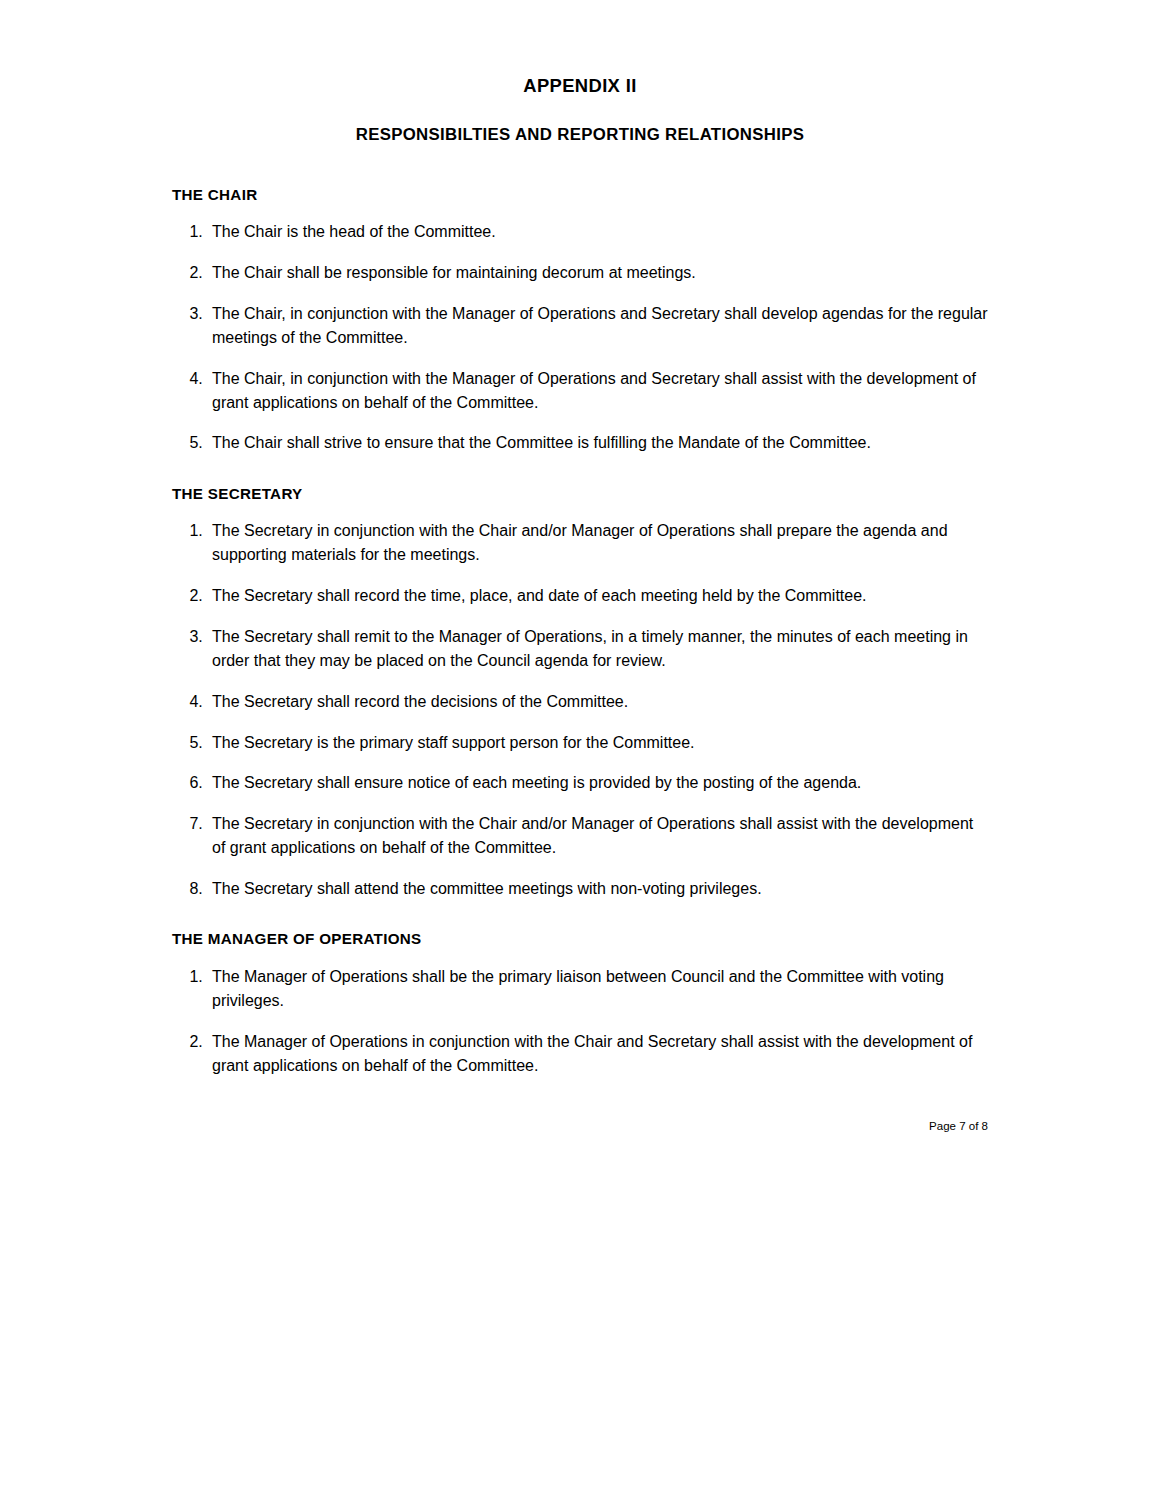APPENDIX II
RESPONSIBILTIES AND REPORTING RELATIONSHIPS
THE CHAIR
The Chair is the head of the Committee.
The Chair shall be responsible for maintaining decorum at meetings.
The Chair, in conjunction with the Manager of Operations and Secretary shall develop agendas for the regular meetings of the Committee.
The Chair, in conjunction with the Manager of Operations and Secretary shall assist with the development of grant applications on behalf of the Committee.
The Chair shall strive to ensure that the Committee is fulfilling the Mandate of the Committee.
THE SECRETARY
The Secretary in conjunction with the Chair and/or Manager of Operations shall prepare the agenda and supporting materials for the meetings.
The Secretary shall record the time, place, and date of each meeting held by the Committee.
The Secretary shall remit to the Manager of Operations, in a timely manner, the minutes of each meeting in order that they may be placed on the Council agenda for review.
The Secretary shall record the decisions of the Committee.
The Secretary is the primary staff support person for the Committee.
The Secretary shall ensure notice of each meeting is provided by the posting of the agenda.
The Secretary in conjunction with the Chair and/or Manager of Operations shall assist with the development of grant applications on behalf of the Committee.
The Secretary shall attend the committee meetings with non-voting privileges.
THE MANAGER OF OPERATIONS
The Manager of Operations shall be the primary liaison between Council and the Committee with voting privileges.
The Manager of Operations in conjunction with the Chair and Secretary shall assist with the development of grant applications on behalf of the Committee.
Page 7 of 8